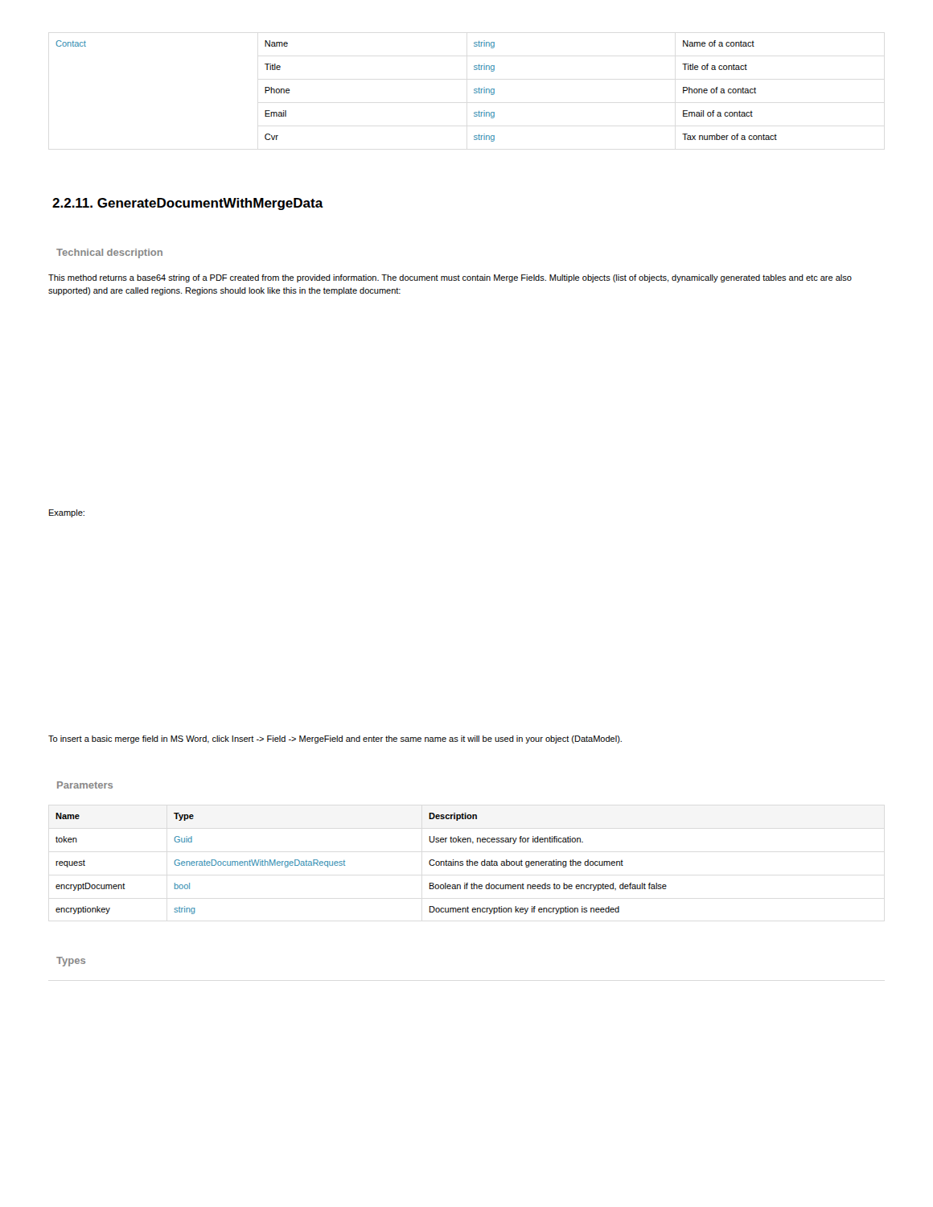| Contact | Name | string | Name of a contact |
| Title | string | Title of a contact |
| Phone | string | Phone of a contact |
| Email | string | Email of a contact |
| Cvr | string | Tax number of a contact |
2.2.11. GenerateDocumentWithMergeData
Technical description
This method returns a base64 string of a PDF created from the provided information. The document must contain Merge Fields. Multiple objects (list of objects, dynamically generated tables and etc are also supported) and are called regions. Regions should look like this in the template document:
Example:
To insert a basic merge field in MS Word, click Insert -> Field -> MergeField and enter the same name as it will be used in your object (DataModel).
Parameters
| Name | Type | Description |
| --- | --- | --- |
| token | Guid | User token, necessary for identification. |
| request | GenerateDocumentWithMergeDataRequest | Contains the data about generating the document |
| encryptDocument | bool | Boolean if the document needs to be encrypted, default false |
| encryptionkey | string | Document encryption key if encryption is needed |
Types